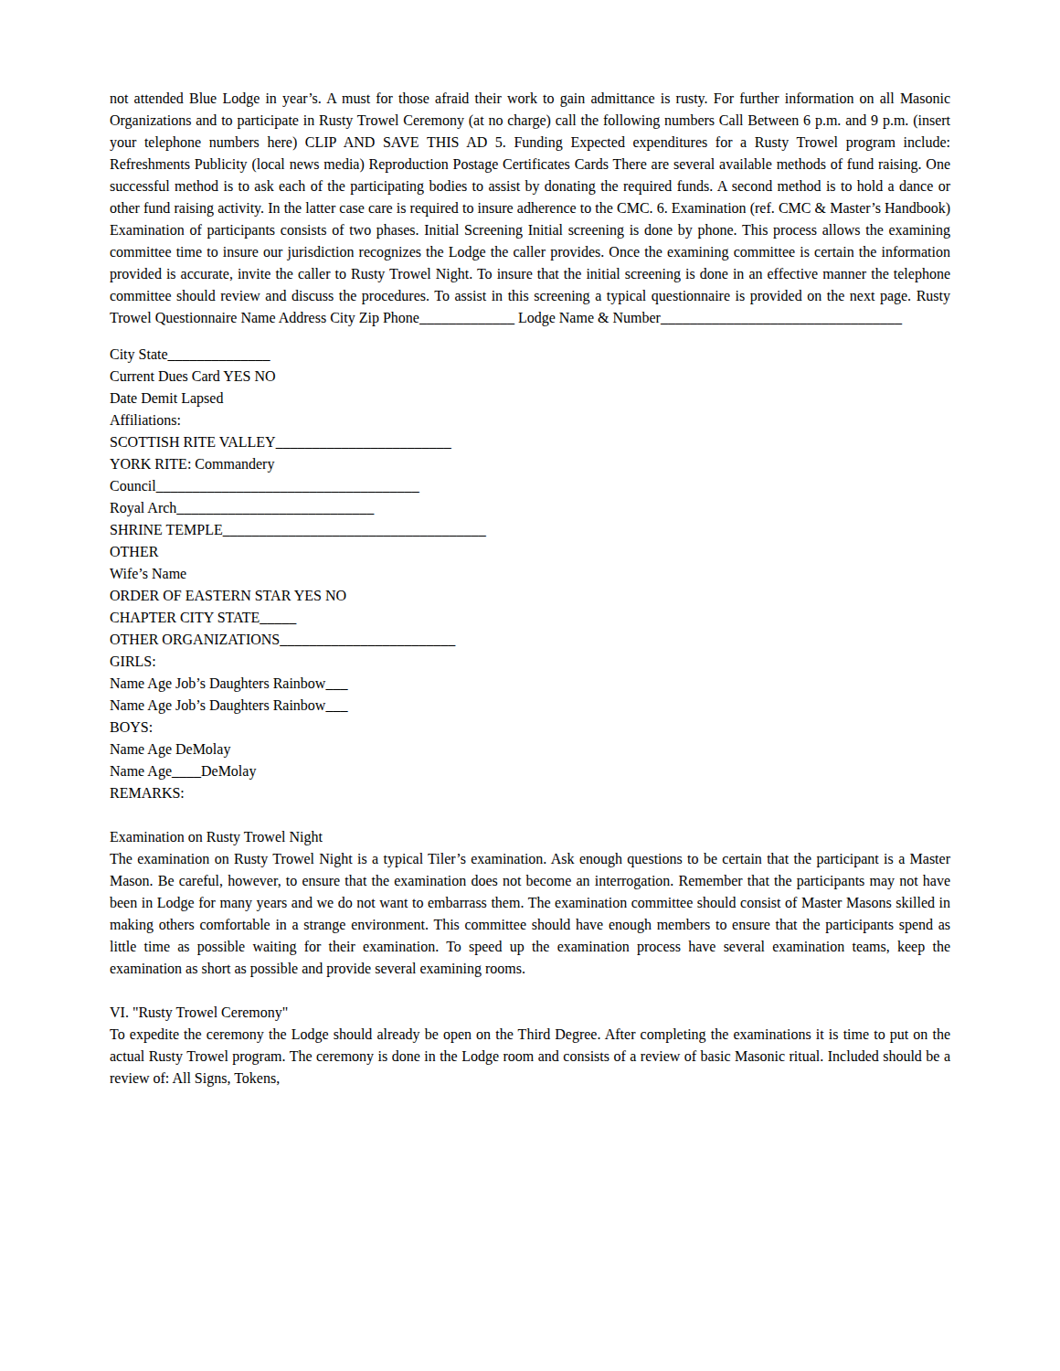not attended Blue Lodge in year’s. A must for those afraid their work to gain admittance is rusty. For further information on all Masonic Organizations and to participate in Rusty Trowel Ceremony (at no charge) call the following numbers Call Between 6 p.m. and 9 p.m. (insert your telephone numbers here) CLIP AND SAVE THIS AD 5. Funding Expected expenditures for a Rusty Trowel program include: Refreshments Publicity (local news media) Reproduction Postage Certificates Cards There are several available methods of fund raising. One successful method is to ask each of the participating bodies to assist by donating the required funds. A second method is to hold a dance or other fund raising activity. In the latter case care is required to insure adherence to the CMC. 6. Examination (ref. CMC & Master’s Handbook) Examination of participants consists of two phases. Initial Screening Initial screening is done by phone. This process allows the examining committee time to insure our jurisdiction recognizes the Lodge the caller provides. Once the examining committee is certain the information provided is accurate, invite the caller to Rusty Trowel Night. To insure that the initial screening is done in an effective manner the telephone committee should review and discuss the procedures. To assist in this screening a typical questionnaire is provided on the next page. Rusty Trowel Questionnaire Name Address City Zip Phone_____________ Lodge Name & Number_________________________________
City State______________
Current Dues Card YES NO
Date Demit Lapsed
Affiliations:
SCOTTISH RITE VALLEY________________________
YORK RITE: Commandery
Council____________________________________
Royal Arch___________________________
SHRINE TEMPLE____________________________________
OTHER
Wife’s Name
ORDER OF EASTERN STAR YES NO
CHAPTER CITY STATE_____
OTHER ORGANIZATIONS________________________
GIRLS:
Name Age Job’s Daughters Rainbow___
Name Age Job’s Daughters Rainbow___
BOYS:
Name Age DeMolay
Name Age____DeMolay
REMARKS:
Examination on Rusty Trowel Night
The examination on Rusty Trowel Night is a typical Tiler’s examination. Ask enough questions to be certain that the participant is a Master Mason. Be careful, however, to ensure that the examination does not become an interrogation. Remember that the participants may not have been in Lodge for many years and we do not want to embarrass them. The examination committee should consist of Master Masons skilled in making others comfortable in a strange environment. This committee should have enough members to ensure that the participants spend as little time as possible waiting for their examination. To speed up the examination process have several examination teams, keep the examination as short as possible and provide several examining rooms.
VI. "Rusty Trowel Ceremony"
To expedite the ceremony the Lodge should already be open on the Third Degree. After completing the examinations it is time to put on the actual Rusty Trowel program. The ceremony is done in the Lodge room and consists of a review of basic Masonic ritual. Included should be a review of: All Signs, Tokens,